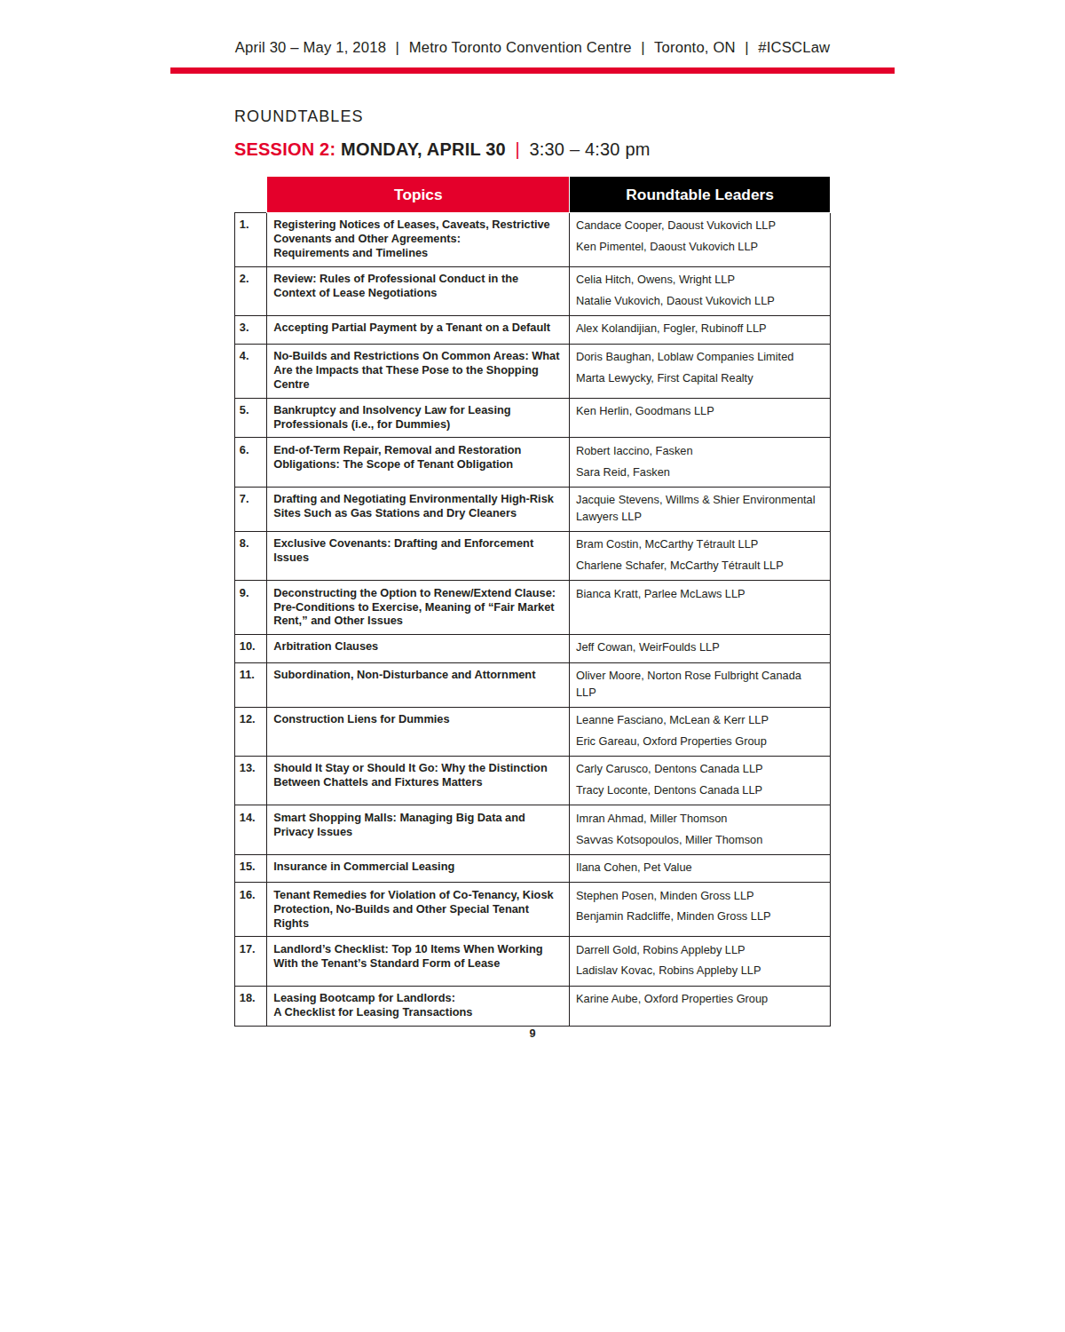April 30 – May 1, 2018 | Metro Toronto Convention Centre | Toronto, ON | #ICSCLaw
ROUNDTABLES
SESSION 2: MONDAY, APRIL 30 | 3:30 – 4:30 pm
| | Topics | Roundtable Leaders |
| --- | --- | --- |
| 1. | Registering Notices of Leases, Caveats, Restrictive Covenants and Other Agreements: Requirements and Timelines | Candace Cooper, Daoust Vukovich LLP Ken Pimentel, Daoust Vukovich LLP |
| 2. | Review: Rules of Professional Conduct in the Context of Lease Negotiations | Celia Hitch, Owens, Wright LLP Natalie Vukovich, Daoust Vukovich LLP |
| 3. | Accepting Partial Payment by a Tenant on a Default | Alex Kolandijian, Fogler, Rubinoff LLP |
| 4. | No-Builds and Restrictions On Common Areas: What Are the Impacts that These Pose to the Shopping Centre | Doris Baughan, Loblaw Companies Limited Marta Lewycky, First Capital Realty |
| 5. | Bankruptcy and Insolvency Law for Leasing Professionals (i.e., for Dummies) | Ken Herlin, Goodmans LLP |
| 6. | End-of-Term Repair, Removal and Restoration Obligations: The Scope of Tenant Obligation | Robert Iaccino, Fasken Sara Reid, Fasken |
| 7. | Drafting and Negotiating Environmentally High-Risk Sites Such as Gas Stations and Dry Cleaners | Jacquie Stevens, Willms & Shier Environmental Lawyers LLP |
| 8. | Exclusive Covenants: Drafting and Enforcement Issues | Bram Costin, McCarthy Tétrault LLP Charlene Schafer, McCarthy Tétrault LLP |
| 9. | Deconstructing the Option to Renew/Extend Clause: Pre-Conditions to Exercise, Meaning of “Fair Market Rent,” and Other Issues | Bianca Kratt, Parlee McLaws LLP |
| 10. | Arbitration Clauses | Jeff Cowan, WeirFoulds LLP |
| 11. | Subordination, Non-Disturbance and Attornment | Oliver Moore, Norton Rose Fulbright Canada LLP |
| 12. | Construction Liens for Dummies | Leanne Fasciano, McLean & Kerr LLP Eric Gareau, Oxford Properties Group |
| 13. | Should It Stay or Should It Go: Why the Distinction Between Chattels and Fixtures Matters | Carly Carusco, Dentons Canada LLP Tracy Loconte, Dentons Canada LLP |
| 14. | Smart Shopping Malls: Managing Big Data and Privacy Issues | Imran Ahmad, Miller Thomson Savvas Kotsopoulos, Miller Thomson |
| 15. | Insurance in Commercial Leasing | Ilana Cohen, Pet Value |
| 16. | Tenant Remedies for Violation of Co-Tenancy, Kiosk Protection, No-Builds and Other Special Tenant Rights | Stephen Posen, Minden Gross LLP Benjamin Radcliffe, Minden Gross LLP |
| 17. | Landlord’s Checklist: Top 10 Items When Working With the Tenant’s Standard Form of Lease | Darrell Gold, Robins Appleby LLP Ladislav Kovac, Robins Appleby LLP |
| 18. | Leasing Bootcamp for Landlords: A Checklist for Leasing Transactions | Karine Aube, Oxford Properties Group |
9